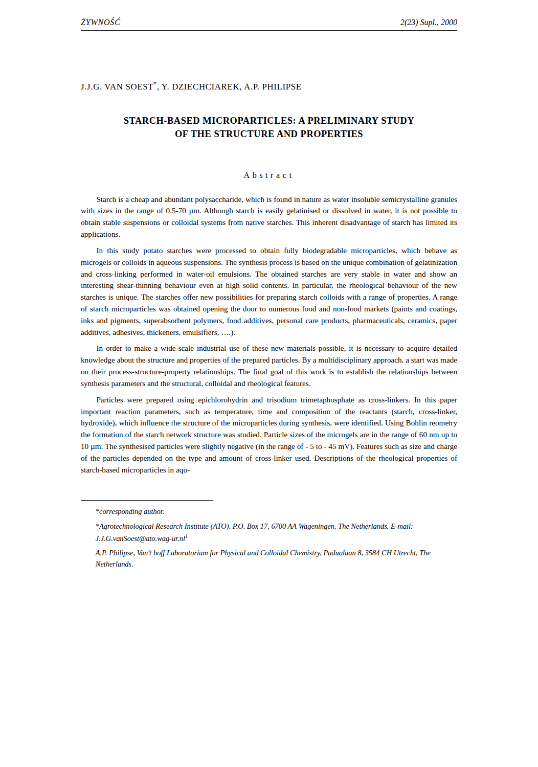ŻYWNOŚĆ 2(23) Supl., 2000
J.J.G. VAN SOEST*, Y. DZIECHCIAREK, A.P. PHILIPSE
STARCH-BASED MICROPARTICLES: A PRELIMINARY STUDY
OF THE STRUCTURE AND PROPERTIES
Abstract
Starch is a cheap and abundant polysaccharide, which is found in nature as water insoluble semicrystalline granules with sizes in the range of 0.5-70 µm. Although starch is easily gelatinised or dissolved in water, it is not possible to obtain stable suspensions or colloidal systems from native starches. This inherent disadvantage of starch has limited its applications.
In this study potato starches were processed to obtain fully biodegradable microparticles, which behave as microgels or colloids in aqueous suspensions. The synthesis process is based on the unique combination of gelatinization and cross-linking performed in water-oil emulsions. The obtained starches are very stable in water and show an interesting shear-thinning behaviour even at high solid contents. In particular, the rheological behaviour of the new starches is unique. The starches offer new possibilities for preparing starch colloids with a range of properties. A range of starch microparticles was obtained opening the door to numerous food and non-food markets (paints and coatings, inks and pigments, superabsorbent polymers, food additives, personal care products, pharmaceuticals, ceramics, paper additives, adhesives, thickeners, emulsifiers, ….).
In order to make a wide-scale industrial use of these new materials possible, it is necessary to acquire detailed knowledge about the structure and properties of the prepared particles. By a multidisciplinary approach, a start was made on their process-structure-property relationships. The final goal of this work is to establish the relationships between synthesis parameters and the structural, colloidal and rheological features.
Particles were prepared using epichlorohydrin and trisodium trimetaphosphate as cross-linkers. In this paper important reaction parameters, such as temperature, time and composition of the reactants (starch, cross-linker, hydroxide), which influence the structure of the microparticles during synthesis, were identified. Using Bohlin reometry the formation of the starch network structure was studied. Particle sizes of the microgels are in the range of 60 nm up to 10 µm. The synthesised particles were slightly negative (in the range of - 5 to - 45 mV). Features such as size and charge of the particles depended on the type and amount of cross-linker used. Descriptions of the rheological properties of starch-based microparticles in aqu-
*corresponding author.
*Agrotechnological Research Institute (ATO), P.O. Box 17, 6700 AA Wageningen, The Netherlands. E-mail: J.J.G.vanSoest@ato.wag-ur.nl1
A.P. Philipse, Van't hoff Laboratorium for Physical and Colloidal Chemistry, Padualaan 8, 3584 CH Utrecht, The Netherlands.